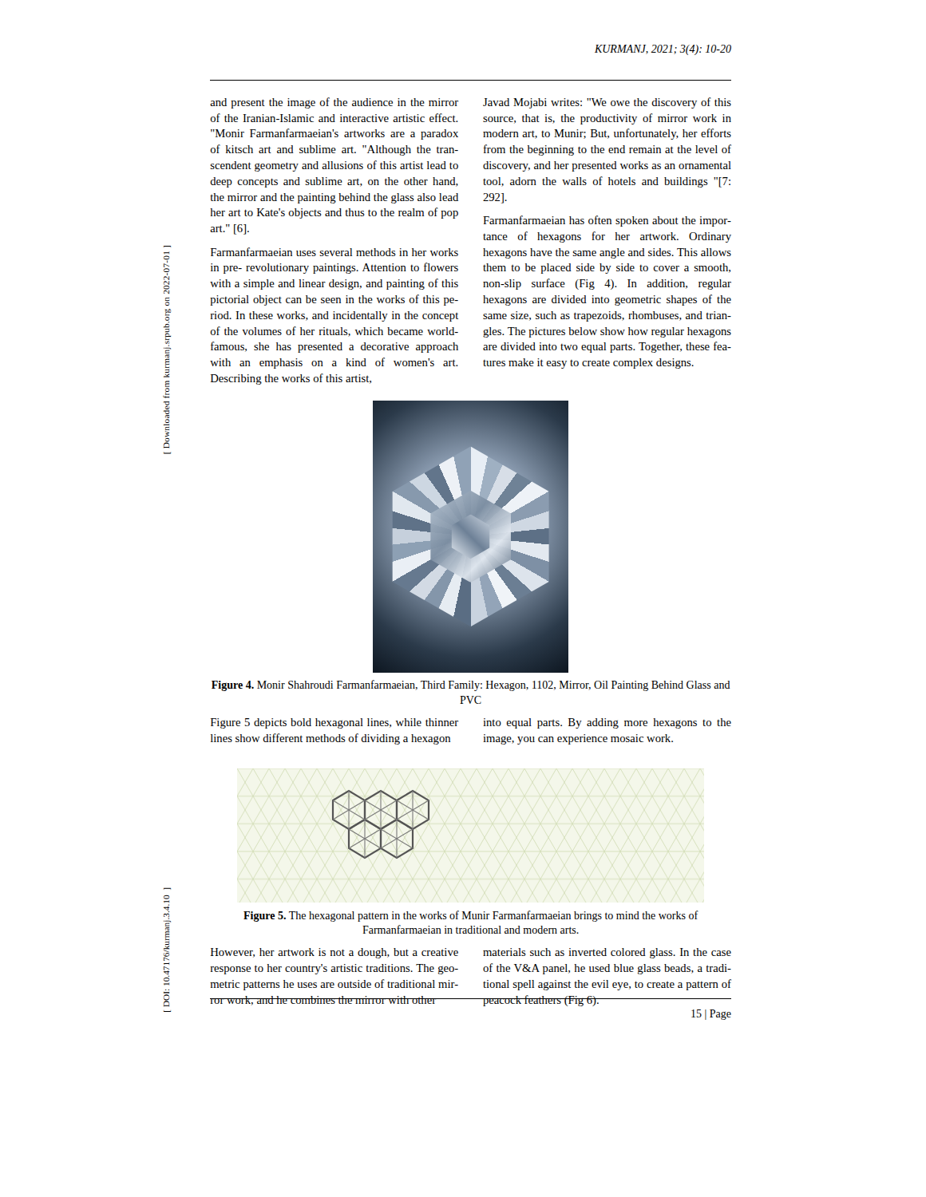KURMANJ, 2021; 3(4): 10-20
[ Downloaded from kurmanj.srpub.org on 2022-07-01 ]
[ DOI: 10.47176/kurmanj.3.4.10 ]
and present the image of the audience in the mirror of the Iranian-Islamic and interactive artistic effect. "Monir Farmanfarmaeian's artworks are a paradox of kitsch art and sublime art. "Although the transcendent geometry and allusions of this artist lead to deep concepts and sublime art, on the other hand, the mirror and the painting behind the glass also lead her art to Kate's objects and thus to the realm of pop art." [6].
Farmanfarmaeian uses several methods in her works in pre- revolutionary paintings. Attention to flowers with a simple and linear design, and painting of this pictorial object can be seen in the works of this period. In these works, and incidentally in the concept of the volumes of her rituals, which became world- famous, she has presented a decorative approach with an emphasis on a kind of women's art. Describing the works of this artist,
Javad Mojabi writes: "We owe the discovery of this source, that is, the productivity of mirror work in modern art, to Munir; But, unfortunately, her efforts from the beginning to the end remain at the level of discovery, and her presented works as an ornamental tool, adorn the walls of hotels and buildings "[7: 292].
Farmanfarmaeian has often spoken about the importance of hexagons for her artwork. Ordinary hexagons have the same angle and sides. This allows them to be placed side by side to cover a smooth, non-slip surface (Fig 4). In addition, regular hexagons are divided into geometric shapes of the same size, such as trapezoids, rhombuses, and triangles. The pictures below show how regular hexagons are divided into two equal parts. Together, these features make it easy to create complex designs.
Figure 4. Monir Shahroudi Farmanfarmaeian, Third Family: Hexagon, 1102, Mirror, Oil Painting Behind Glass and PVC
Figure 5 depicts bold hexagonal lines, while thinner lines show different methods of dividing a hexagon
into equal parts. By adding more hexagons to the image, you can experience mosaic work.
Figure 5. The hexagonal pattern in the works of Munir Farmanfarmaeian brings to mind the works of Farmanfarmaeian in traditional and modern arts.
However, her artwork is not a dough, but a creative response to her country's artistic traditions. The geometric patterns he uses are outside of traditional mirror work, and he combines the mirror with other
materials such as inverted colored glass. In the case of the V&A panel, he used blue glass beads, a traditional spell against the evil eye, to create a pattern of peacock feathers (Fig 6).
15 | Page